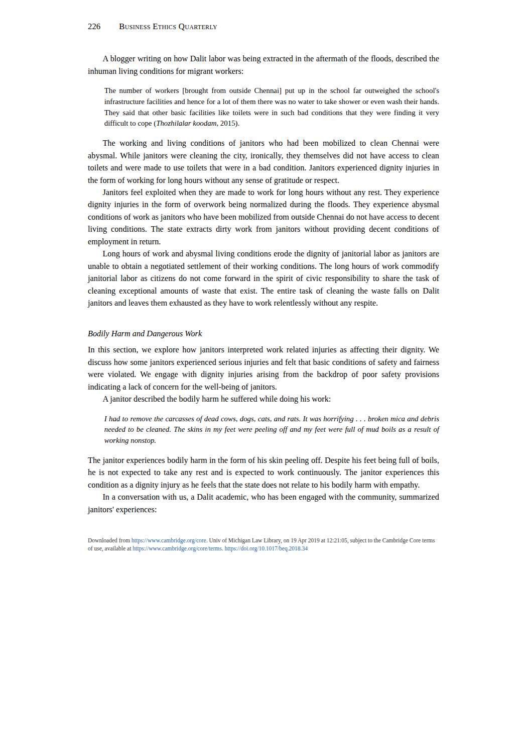226 Business Ethics Quarterly
A blogger writing on how Dalit labor was being extracted in the aftermath of the floods, described the inhuman living conditions for migrant workers:
The number of workers [brought from outside Chennai] put up in the school far outweighed the school's infrastructure facilities and hence for a lot of them there was no water to take shower or even wash their hands. They said that other basic facilities like toilets were in such bad conditions that they were finding it very difficult to cope (Thozhilalar koodam, 2015).
The working and living conditions of janitors who had been mobilized to clean Chennai were abysmal. While janitors were cleaning the city, ironically, they themselves did not have access to clean toilets and were made to use toilets that were in a bad condition. Janitors experienced dignity injuries in the form of working for long hours without any sense of gratitude or respect.
Janitors feel exploited when they are made to work for long hours without any rest. They experience dignity injuries in the form of overwork being normalized during the floods. They experience abysmal conditions of work as janitors who have been mobilized from outside Chennai do not have access to decent living conditions. The state extracts dirty work from janitors without providing decent conditions of employment in return.
Long hours of work and abysmal living conditions erode the dignity of janitorial labor as janitors are unable to obtain a negotiated settlement of their working conditions. The long hours of work commodify janitorial labor as citizens do not come forward in the spirit of civic responsibility to share the task of cleaning exceptional amounts of waste that exist. The entire task of cleaning the waste falls on Dalit janitors and leaves them exhausted as they have to work relentlessly without any respite.
Bodily Harm and Dangerous Work
In this section, we explore how janitors interpreted work related injuries as affecting their dignity. We discuss how some janitors experienced serious injuries and felt that basic conditions of safety and fairness were violated. We engage with dignity injuries arising from the backdrop of poor safety provisions indicating a lack of concern for the well-being of janitors.
A janitor described the bodily harm he suffered while doing his work:
I had to remove the carcasses of dead cows, dogs, cats, and rats. It was horrifying . . . broken mica and debris needed to be cleaned. The skins in my feet were peeling off and my feet were full of mud boils as a result of working nonstop.
The janitor experiences bodily harm in the form of his skin peeling off. Despite his feet being full of boils, he is not expected to take any rest and is expected to work continuously. The janitor experiences this condition as a dignity injury as he feels that the state does not relate to his bodily harm with empathy.
In a conversation with us, a Dalit academic, who has been engaged with the community, summarized janitors' experiences:
Downloaded from https://www.cambridge.org/core. Univ of Michigan Law Library, on 19 Apr 2019 at 12:21:05, subject to the Cambridge Core terms of use, available at https://www.cambridge.org/core/terms. https://doi.org/10.1017/beq.2018.34